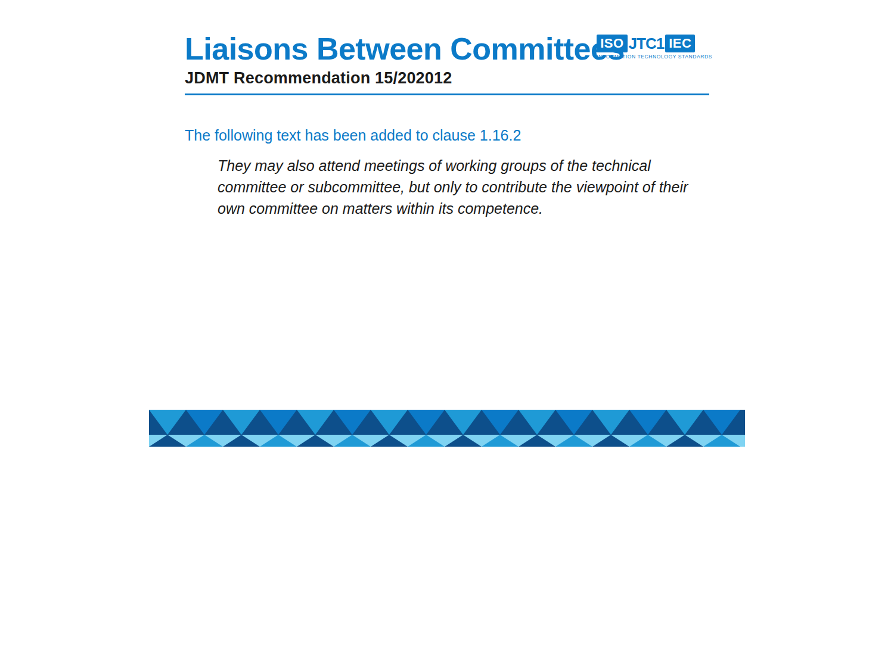Liaisons Between Committees
JDMT Recommendation 15/202012
ISO JTC1 IEC
INFORMATION TECHNOLOGY STANDARDS
The following text has been added to clause 1.16.2
They may also attend meetings of working groups of the technical committee or subcommittee, but only to contribute the viewpoint of their own committee on matters within its competence.